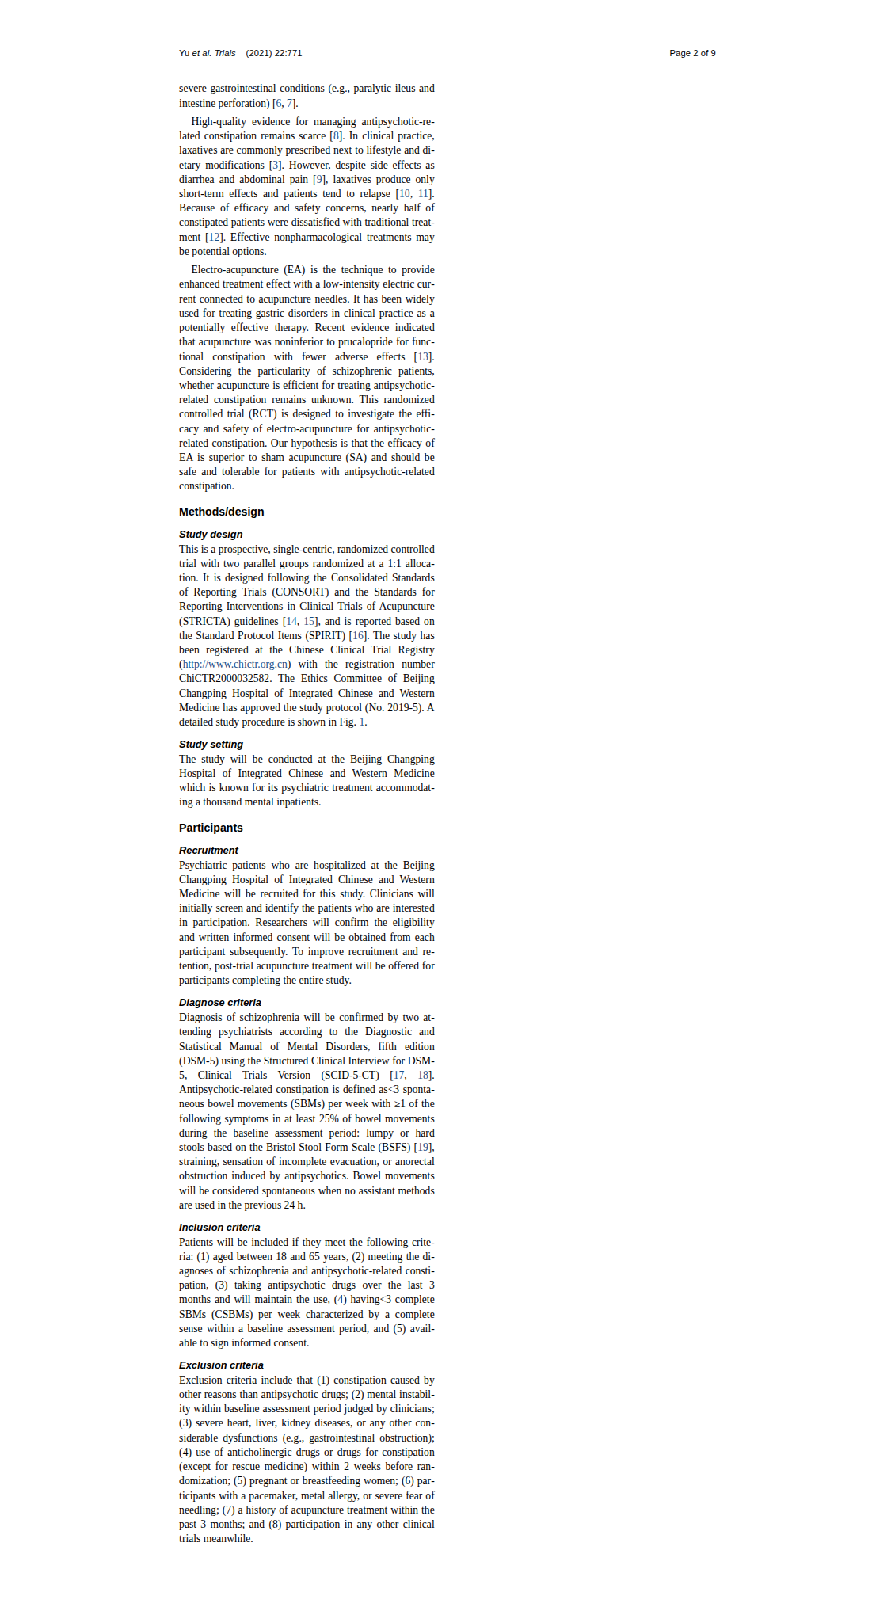Yu et al. Trials (2021) 22:771
Page 2 of 9
severe gastrointestinal conditions (e.g., paralytic ileus and intestine perforation) [6, 7].
High-quality evidence for managing antipsychotic-related constipation remains scarce [8]. In clinical practice, laxatives are commonly prescribed next to lifestyle and dietary modifications [3]. However, despite side effects as diarrhea and abdominal pain [9], laxatives produce only short-term effects and patients tend to relapse [10, 11]. Because of efficacy and safety concerns, nearly half of constipated patients were dissatisfied with traditional treatment [12]. Effective nonpharmacological treatments may be potential options.
Electro-acupuncture (EA) is the technique to provide enhanced treatment effect with a low-intensity electric current connected to acupuncture needles. It has been widely used for treating gastric disorders in clinical practice as a potentially effective therapy. Recent evidence indicated that acupuncture was noninferior to prucalopride for functional constipation with fewer adverse effects [13]. Considering the particularity of schizophrenic patients, whether acupuncture is efficient for treating antipsychotic-related constipation remains unknown. This randomized controlled trial (RCT) is designed to investigate the efficacy and safety of electro-acupuncture for antipsychotic-related constipation. Our hypothesis is that the efficacy of EA is superior to sham acupuncture (SA) and should be safe and tolerable for patients with antipsychotic-related constipation.
Methods/design
Study design
This is a prospective, single-centric, randomized controlled trial with two parallel groups randomized at a 1:1 allocation. It is designed following the Consolidated Standards of Reporting Trials (CONSORT) and the Standards for Reporting Interventions in Clinical Trials of Acupuncture (STRICTA) guidelines [14, 15], and is reported based on the Standard Protocol Items (SPIRIT) [16]. The study has been registered at the Chinese Clinical Trial Registry (http://www.chictr.org.cn) with the registration number ChiCTR2000032582. The Ethics Committee of Beijing Changping Hospital of Integrated Chinese and Western Medicine has approved the study protocol (No. 2019-5). A detailed study procedure is shown in Fig. 1.
Study setting
The study will be conducted at the Beijing Changping Hospital of Integrated Chinese and Western Medicine which is known for its psychiatric treatment accommodating a thousand mental inpatients.
Participants
Recruitment
Psychiatric patients who are hospitalized at the Beijing Changping Hospital of Integrated Chinese and Western Medicine will be recruited for this study. Clinicians will initially screen and identify the patients who are interested in participation. Researchers will confirm the eligibility and written informed consent will be obtained from each participant subsequently. To improve recruitment and retention, post-trial acupuncture treatment will be offered for participants completing the entire study.
Diagnose criteria
Diagnosis of schizophrenia will be confirmed by two attending psychiatrists according to the Diagnostic and Statistical Manual of Mental Disorders, fifth edition (DSM-5) using the Structured Clinical Interview for DSM-5, Clinical Trials Version (SCID-5-CT) [17, 18]. Antipsychotic-related constipation is defined as<3 spontaneous bowel movements (SBMs) per week with ≥1 of the following symptoms in at least 25% of bowel movements during the baseline assessment period: lumpy or hard stools based on the Bristol Stool Form Scale (BSFS) [19], straining, sensation of incomplete evacuation, or anorectal obstruction induced by antipsychotics. Bowel movements will be considered spontaneous when no assistant methods are used in the previous 24 h.
Inclusion criteria
Patients will be included if they meet the following criteria: (1) aged between 18 and 65 years, (2) meeting the diagnoses of schizophrenia and antipsychotic-related constipation, (3) taking antipsychotic drugs over the last 3 months and will maintain the use, (4) having<3 complete SBMs (CSBMs) per week characterized by a complete sense within a baseline assessment period, and (5) available to sign informed consent.
Exclusion criteria
Exclusion criteria include that (1) constipation caused by other reasons than antipsychotic drugs; (2) mental instability within baseline assessment period judged by clinicians; (3) severe heart, liver, kidney diseases, or any other considerable dysfunctions (e.g., gastrointestinal obstruction); (4) use of anticholinergic drugs or drugs for constipation (except for rescue medicine) within 2 weeks before randomization; (5) pregnant or breastfeeding women; (6) participants with a pacemaker, metal allergy, or severe fear of needling; (7) a history of acupuncture treatment within the past 3 months; and (8) participation in any other clinical trials meanwhile.